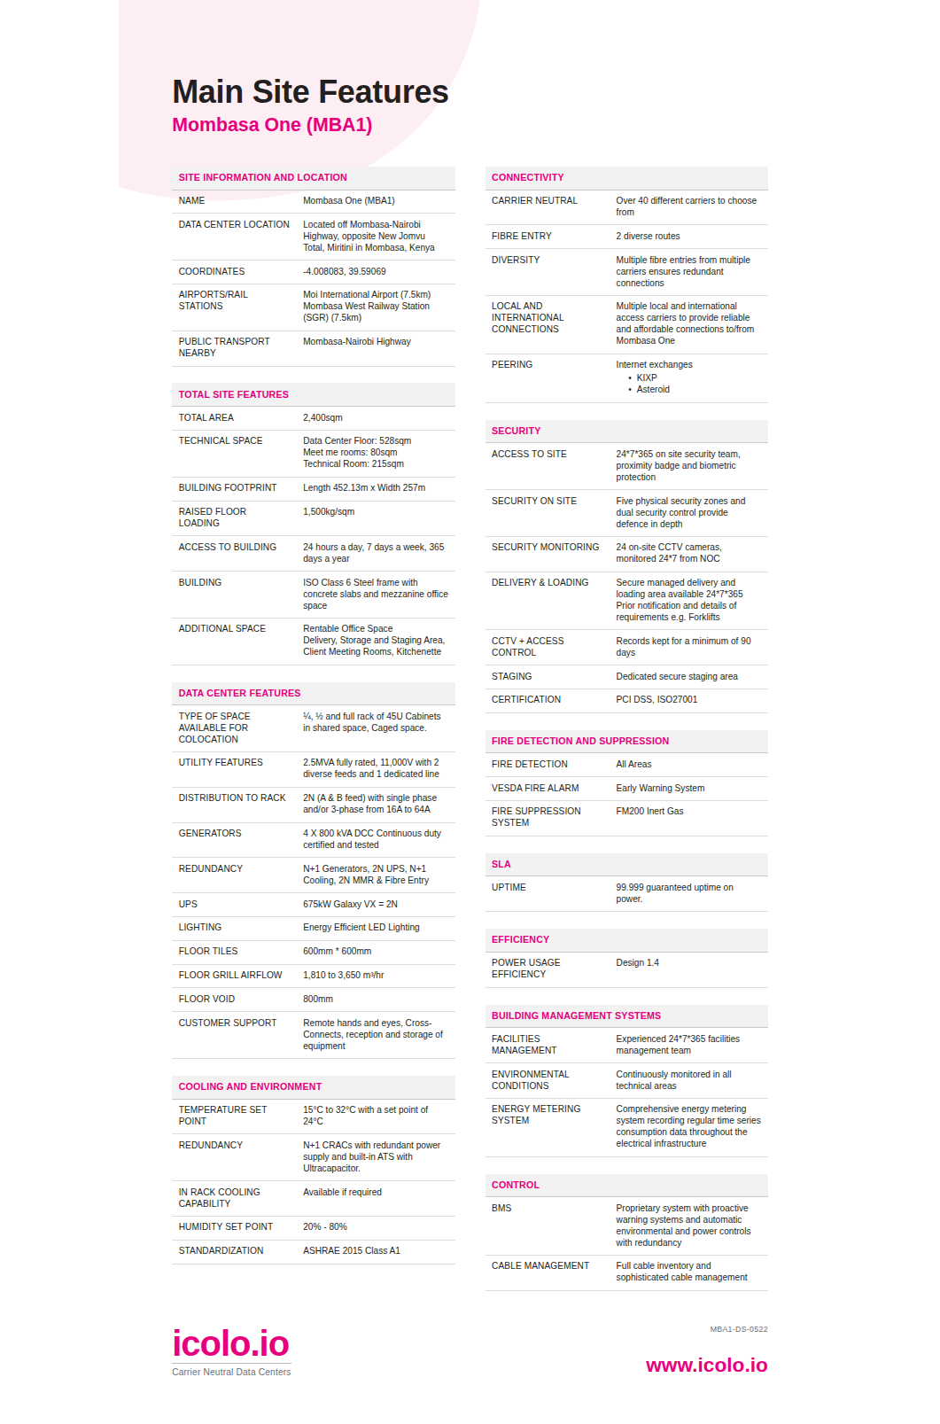Main Site Features
Mombasa One (MBA1)
SITE INFORMATION AND LOCATION
| Name | Mombasa One (MBA1) |
| Data Center Location | Located off Mombasa-Nairobi Highway, opposite New Jomvu Total, Miritini in Mombasa, Kenya |
| Coordinates | -4.008083, 39.59069 |
| Airports/Rail Stations | Moi International Airport (7.5km) Mombasa West Railway Station (SGR) (7.5km) |
| Public Transport Nearby | Mombasa-Nairobi Highway |
TOTAL SITE FEATURES
| Total Area | 2,400sqm |
| Technical Space | Data Center Floor: 528sqm Meet me rooms: 80sqm Technical Room: 215sqm |
| Building Footprint | Length 452.13m x Width 257m |
| Raised Floor Loading | 1,500kg/sqm |
| Access to Building | 24 hours a day, 7 days a week, 365 days a year |
| Building | ISO Class 6 Steel frame with concrete slabs and mezzanine office space |
| Additional Space | Rentable Office Space Delivery, Storage and Staging Area, Client Meeting Rooms, Kitchenette |
DATA CENTER FEATURES
| Type of Space Available for Colocation | ¼, ½ and full rack of 45U Cabinets in shared space, Caged space. |
| Utility Features | 2.5MVA fully rated, 11,000V with 2 diverse feeds and 1 dedicated line |
| Distribution to Rack | 2N (A & B feed) with single phase and/or 3-phase from 16A to 64A |
| Generators | 4 X 800 kVA DCC Continuous duty certified and tested |
| Redundancy | N+1 Generators, 2N UPS, N+1 Cooling, 2N MMR & Fibre Entry |
| UPS | 675kW Galaxy VX = 2N |
| Lighting | Energy Efficient LED Lighting |
| Floor Tiles | 600mm * 600mm |
| Floor Grill Airflow | 1,810 to 3,650 m³/hr |
| Floor Void | 800mm |
| Customer Support | Remote hands and eyes, Cross-Connects, reception and storage of equipment |
COOLING AND ENVIRONMENT
| Temperature Set Point | 15°C to 32°C with a set point of 24°C |
| Redundancy | N+1 CRACs with redundant power supply and built-in ATS with Ultracapacitor. |
| In Rack Cooling Capability | Available if required |
| Humidity Set Point | 20% - 80% |
| Standardization | ASHRAE 2015 Class A1 |
CONNECTIVITY
| Carrier Neutral | Over 40 different carriers to choose from |
| Fibre Entry | 2 diverse routes |
| Diversity | Multiple fibre entries from multiple carriers ensures redundant connections |
| Local and International Connections | Multiple local and international access carriers to provide reliable and affordable connections to/from Mombasa One |
| Peering | Internet exchanges KIXP Asteroid |
SECURITY
| Access to Site | 24*7*365 on site security team, proximity badge and biometric protection |
| Security on Site | Five physical security zones and dual security control provide defence in depth |
| Security Monitoring | 24 on-site CCTV cameras, monitored 24*7 from NOC |
| Delivery & Loading | Secure managed delivery and loading area available 24*7*365 Prior notification and details of requirements e.g. Forklifts |
| CCTV + Access Control | Records kept for a minimum of 90 days |
| Staging | Dedicated secure staging area |
| Certification | PCI DSS, ISO27001 |
FIRE DETECTION AND SUPPRESSION
| Fire Detection | All Areas |
| VESDA Fire Alarm | Early Warning System |
| Fire Suppression System | FM200 Inert Gas |
SLA
| Uptime | 99.999 guaranteed uptime on power. |
EFFICIENCY
| Power Usage Efficiency | Design 1.4 |
BUILDING MANAGEMENT SYSTEMS
| Facilities Management | Experienced 24*7*365 facilities management team |
| Environmental Conditions | Continuously monitored in all technical areas |
| Energy Metering System | Comprehensive energy metering system recording regular time series consumption data throughout the electrical infrastructure |
CONTROL
| BMS | Proprietary system with proactive warning systems and automatic environmental and power controls with redundancy |
| Cable Management | Full cable inventory and sophisticated cable management |
icolo.io
Carrier Neutral Data Centers
MBA1-DS-0522
www.icolo.io